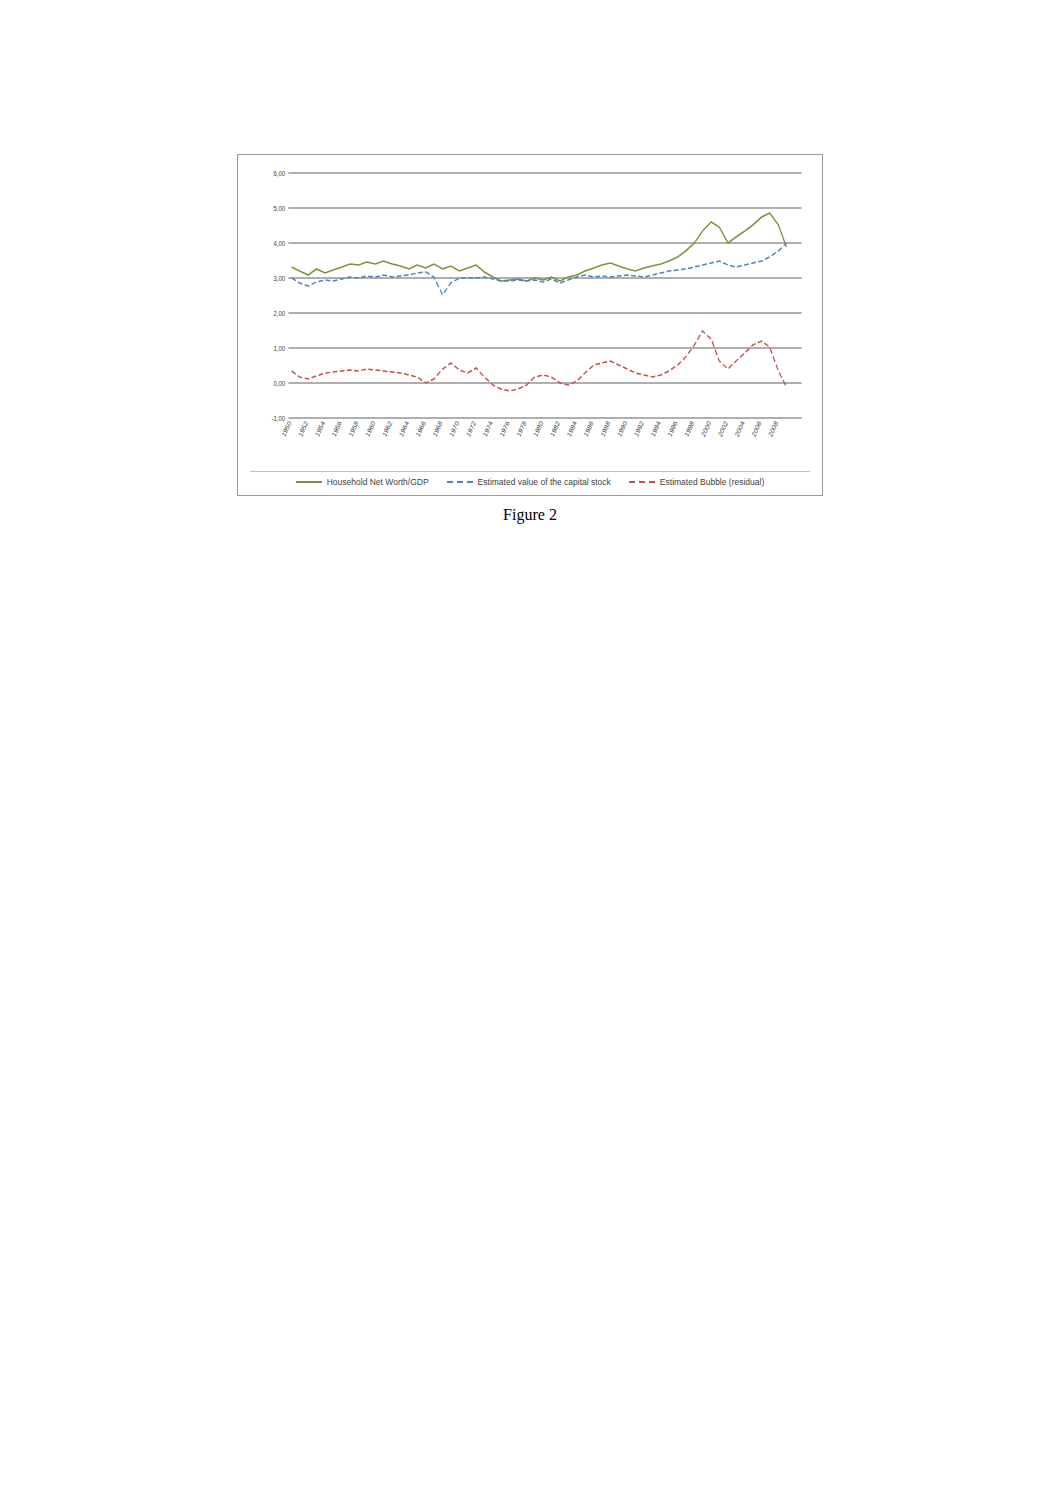6,00 5,00 4,00 3,00 2,00 1,00 0,00 -1,00 1950 1952 1954 1956 1958 1960 1962 1964 1966 1968 1970 1972 1974 1976 1978 1980 1982 1984 1986 1988 1990 1992 1994 1996 1998 2000 2002 2004 2006 2008
Household Net Worth/GDP Estimated value of the capital stock Estimated Bubble (residual)
Figure 2